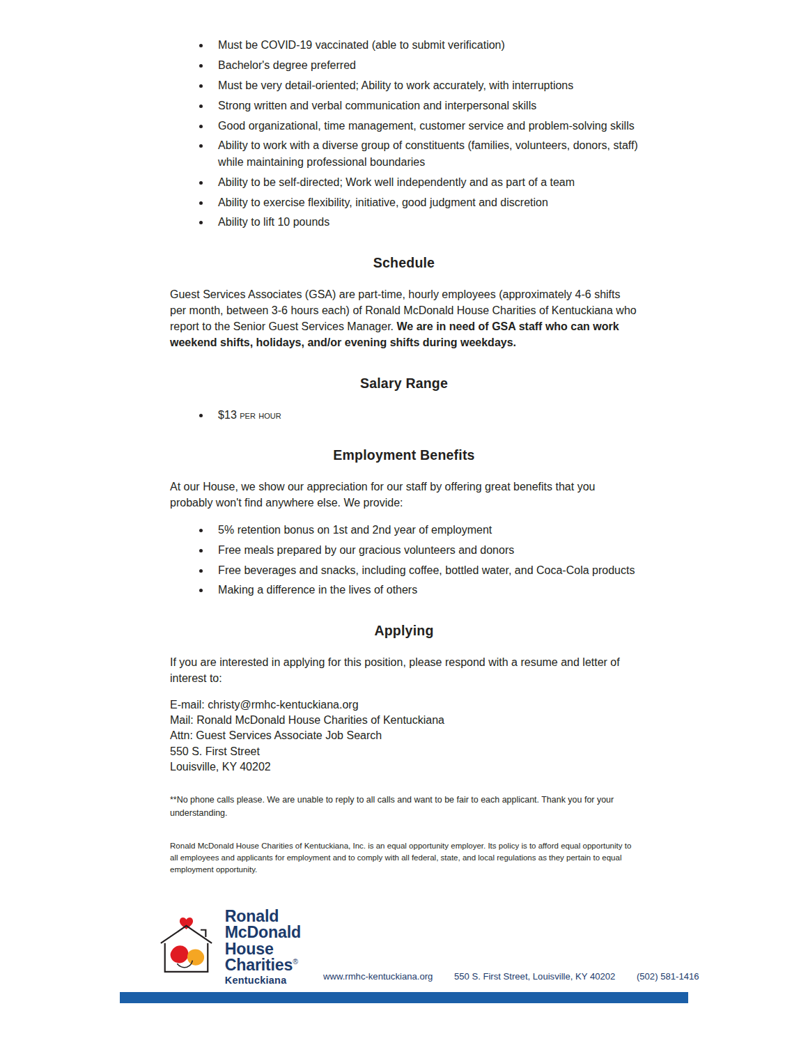Must be COVID-19 vaccinated (able to submit verification)
Bachelor's degree preferred
Must be very detail-oriented; Ability to work accurately, with interruptions
Strong written and verbal communication and interpersonal skills
Good organizational, time management, customer service and problem-solving skills
Ability to work with a diverse group of constituents (families, volunteers, donors, staff) while maintaining professional boundaries
Ability to be self-directed; Work well independently and as part of a team
Ability to exercise flexibility, initiative, good judgment and discretion
Ability to lift 10 pounds
Schedule
Guest Services Associates (GSA) are part-time, hourly employees (approximately 4-6 shifts per month, between 3-6 hours each) of Ronald McDonald House Charities of Kentuckiana who report to the Senior Guest Services Manager. We are in need of GSA staff who can work weekend shifts, holidays, and/or evening shifts during weekdays.
Salary Range
$13 PER HOUR
Employment Benefits
At our House, we show our appreciation for our staff by offering great benefits that you probably won't find anywhere else. We provide:
5% retention bonus on 1st and 2nd year of employment
Free meals prepared by our gracious volunteers and donors
Free beverages and snacks, including coffee, bottled water, and Coca-Cola products
Making a difference in the lives of others
Applying
If you are interested in applying for this position, please respond with a resume and letter of interest to:
E-mail: christy@rmhc-kentuckiana.org
Mail: Ronald McDonald House Charities of Kentuckiana
Attn: Guest Services Associate Job Search
550 S. First Street
Louisville, KY 40202
**No phone calls please. We are unable to reply to all calls and want to be fair to each applicant. Thank you for your understanding.
Ronald McDonald House Charities of Kentuckiana, Inc. is an equal opportunity employer. Its policy is to afford equal opportunity to all employees and applicants for employment and to comply with all federal, state, and local regulations as they pertain to equal employment opportunity.
Ronald McDonald
House Charities® Kentuckiana
www.rmhc-kentuckiana.org 550 S. First Street, Louisville, KY 40202 (502) 581-1416